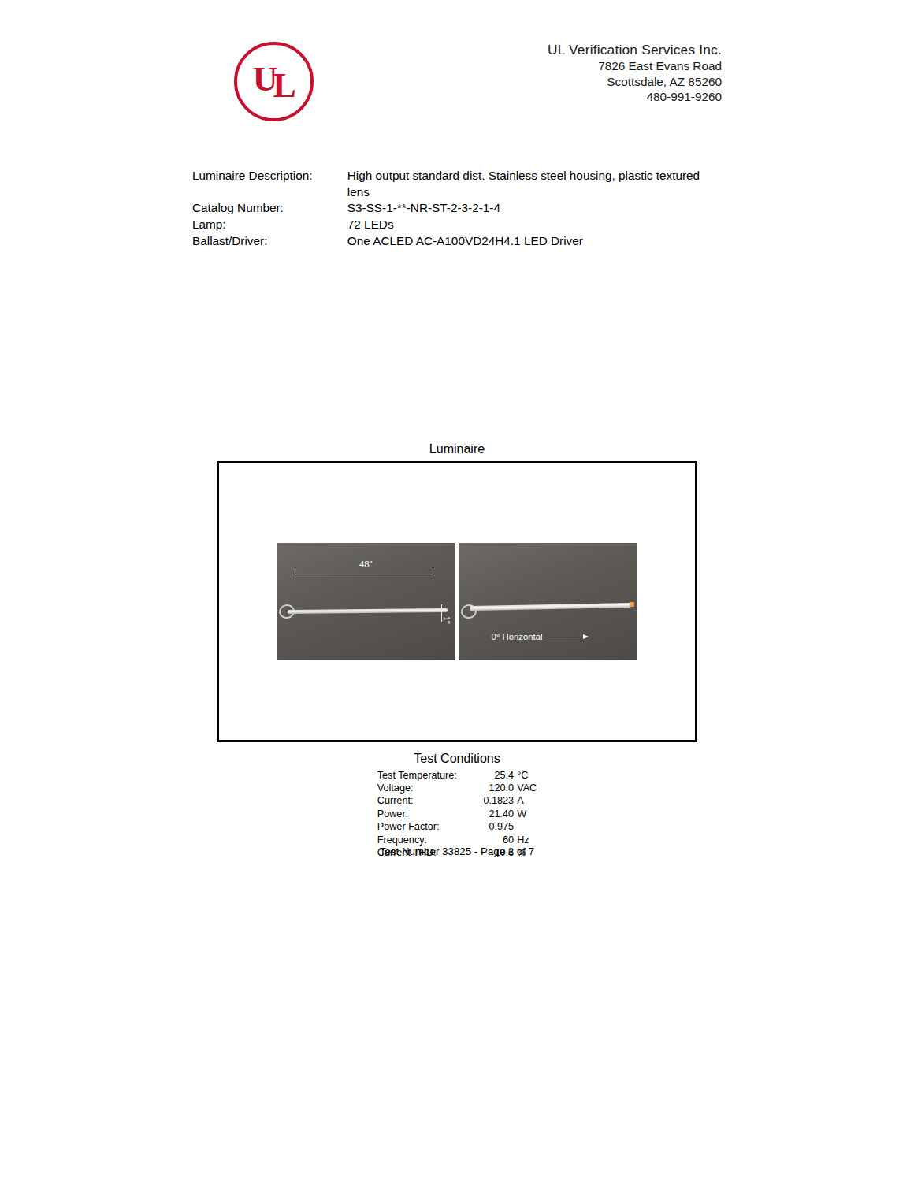UL
UL Verification Services Inc.
7826 East Evans Road
Scottsdale, AZ 85260
480-991-9260
| Luminaire Description: | High output standard dist. Stainless steel housing, plastic textured lens |
| Catalog Number: | S3-SS-1-**-NR-ST-2-3-2-1-4 |
| Lamp: | 72 LEDs |
| Ballast/Driver: | One ACLED AC-A100VD24H4.1 LED Driver |
Luminaire
48"
1"
0° Horizontal
Test Conditions
| Test Temperature: | 25.4 | °C |
| Voltage: | 120.0 | VAC |
| Current: | 0.1823 | A |
| Power: | 21.40 | W |
| Power Factor: | 0.975 | |
| Frequency: | 60 | Hz |
| Current THD: | 10.6 | % |
Test Number 33825 - Page 2 of 7